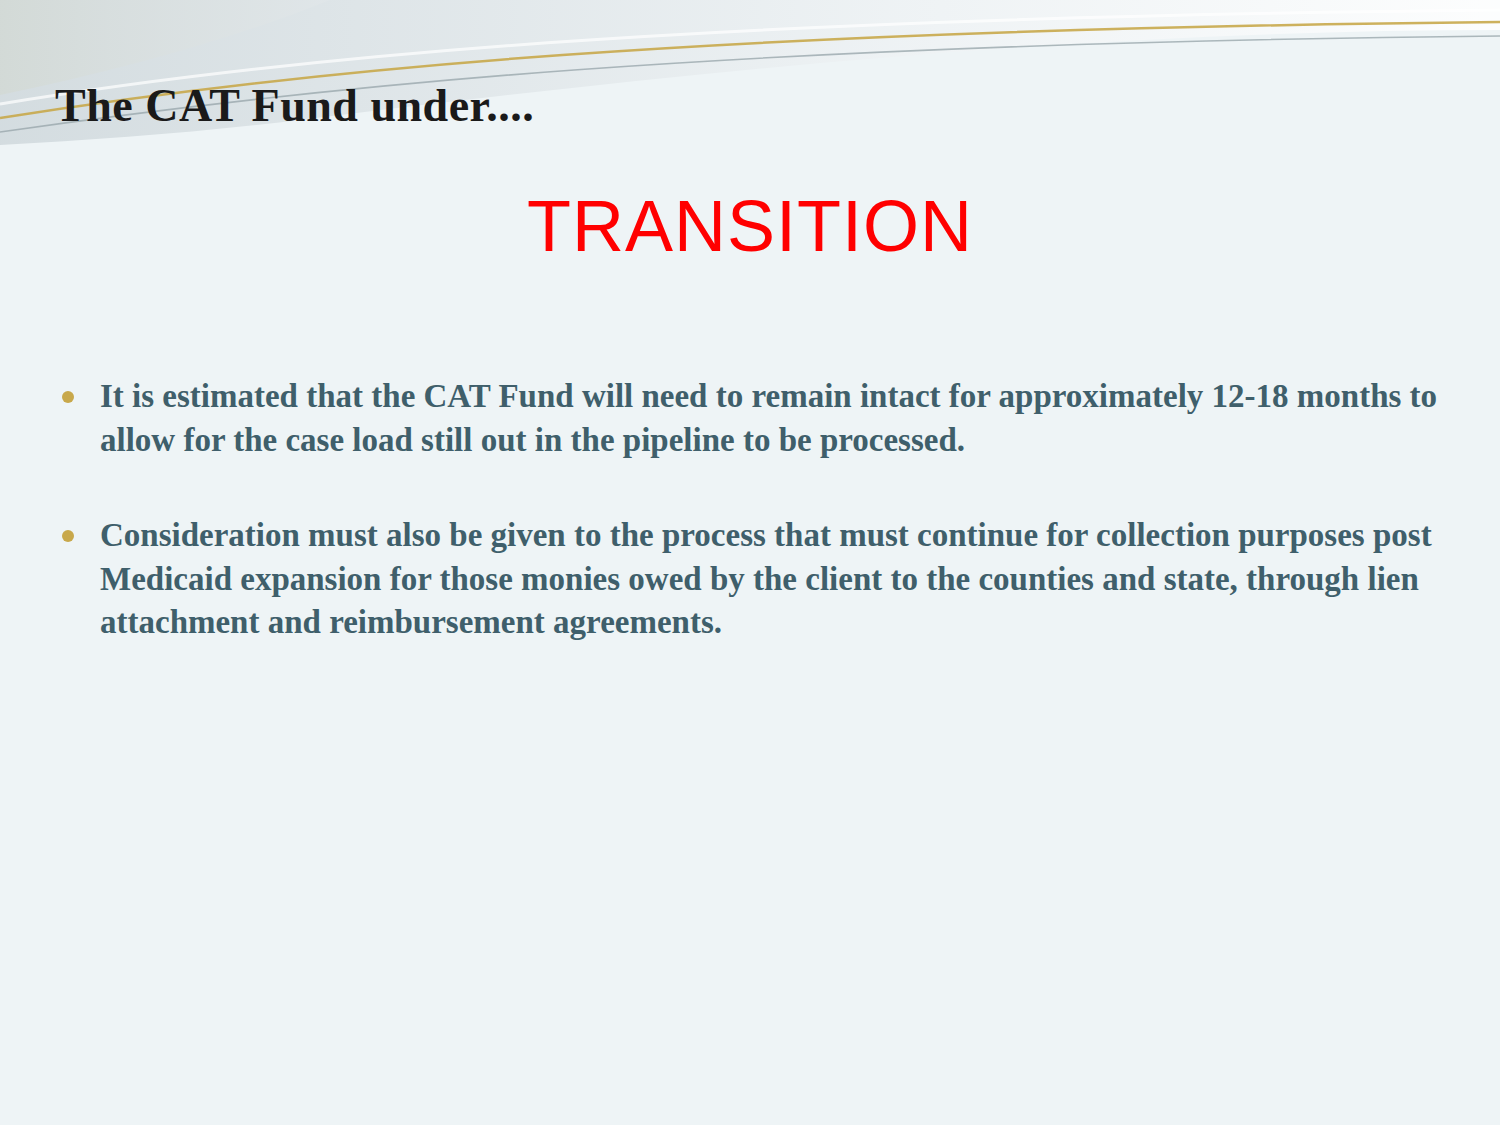The CAT Fund under....
TRANSITION
It is estimated that the CAT Fund will need to remain intact for approximately 12-18 months to allow for the case load still out in the pipeline to be processed.
Consideration must also be given to the process that must continue for collection purposes post Medicaid expansion for those monies owed by the client to the counties and state, through lien attachment and reimbursement agreements.